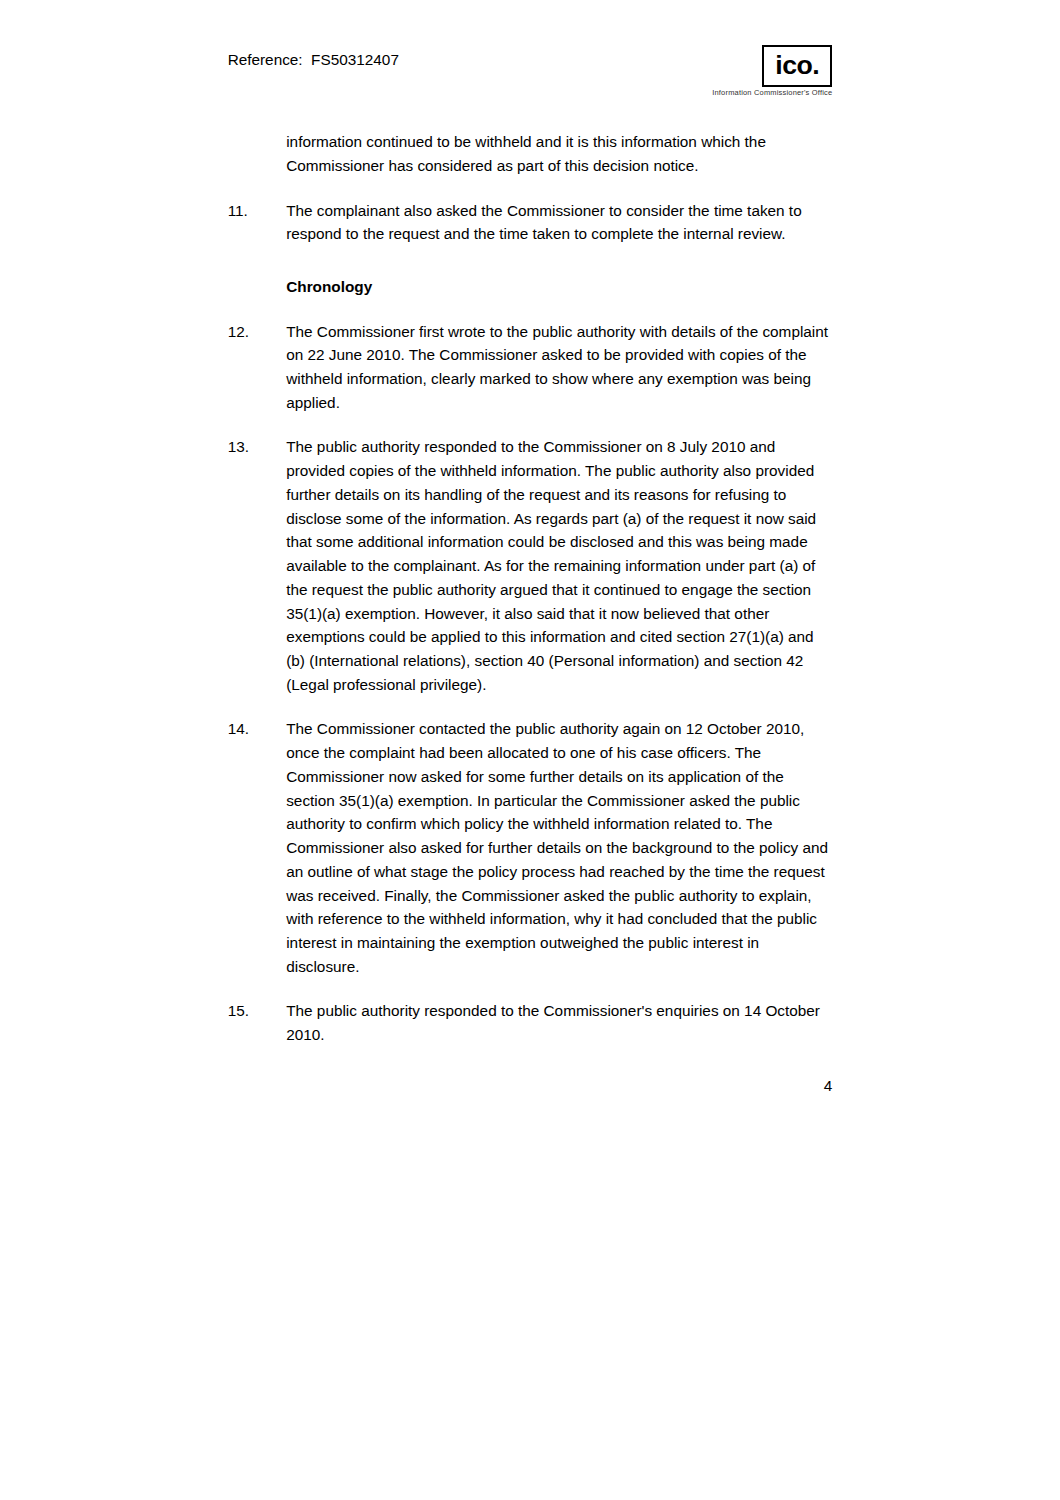Reference: FS50312407
ico.
Information Commissioner's Office
information continued to be withheld and it is this information which the Commissioner has considered as part of this decision notice.
11.
The complainant also asked the Commissioner to consider the time taken to respond to the request and the time taken to complete the internal review.
Chronology
12.
The Commissioner first wrote to the public authority with details of the complaint on 22 June 2010. The Commissioner asked to be provided with copies of the withheld information, clearly marked to show where any exemption was being applied.
13.
The public authority responded to the Commissioner on 8 July 2010 and provided copies of the withheld information. The public authority also provided further details on its handling of the request and its reasons for refusing to disclose some of the information. As regards part (a) of the request it now said that some additional information could be disclosed and this was being made available to the complainant. As for the remaining information under part (a) of the request the public authority argued that it continued to engage the section 35(1)(a) exemption. However, it also said that it now believed that other exemptions could be applied to this information and cited section 27(1)(a) and (b) (International relations), section 40 (Personal information) and section 42 (Legal professional privilege).
14.
The Commissioner contacted the public authority again on 12 October 2010, once the complaint had been allocated to one of his case officers. The Commissioner now asked for some further details on its application of the section 35(1)(a) exemption. In particular the Commissioner asked the public authority to confirm which policy the withheld information related to. The Commissioner also asked for further details on the background to the policy and an outline of what stage the policy process had reached by the time the request was received. Finally, the Commissioner asked the public authority to explain, with reference to the withheld information, why it had concluded that the public interest in maintaining the exemption outweighed the public interest in disclosure.
15.
The public authority responded to the Commissioner's enquiries on 14 October 2010.
4